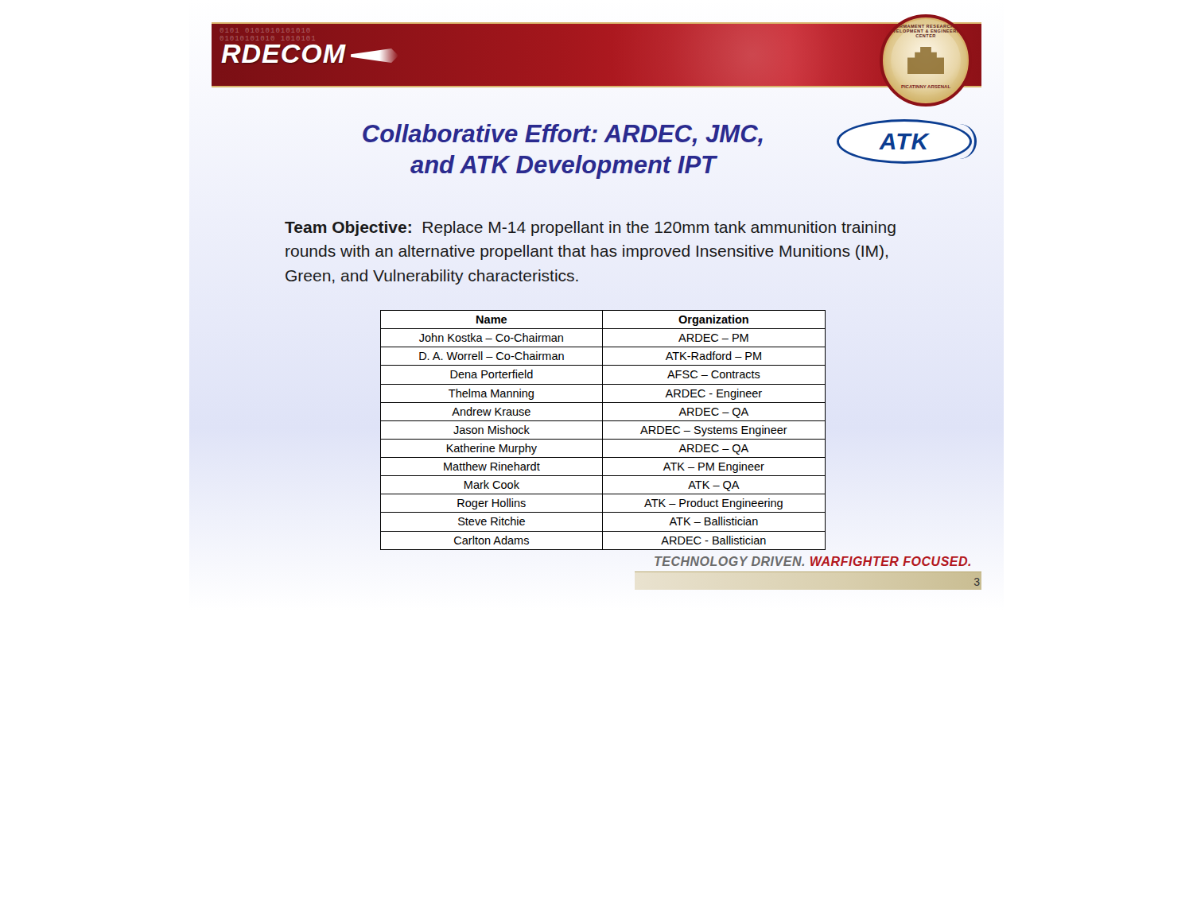0101 0101010101010
01010101010 1010101
RDECOM
ARMAMENT RESEARCH, DEVELOPMENT & ENGINEERING CENTER
PICATINNY ARSENAL
ATK
Collaborative Effort: ARDEC, JMC,
and ATK Development IPT
Team Objective: Replace M-14 propellant in the 120mm tank ammunition training rounds with an alternative propellant that has improved Insensitive Munitions (IM), Green, and Vulnerability characteristics.
| Name | Organization |
| --- | --- |
| John Kostka – Co-Chairman | ARDEC – PM |
| D. A. Worrell – Co-Chairman | ATK-Radford – PM |
| Dena Porterfield | AFSC – Contracts |
| Thelma Manning | ARDEC - Engineer |
| Andrew Krause | ARDEC – QA |
| Jason Mishock | ARDEC – Systems Engineer |
| Katherine Murphy | ARDEC – QA |
| Matthew Rinehardt | ATK – PM Engineer |
| Mark Cook | ATK – QA |
| Roger Hollins | ATK – Product Engineering |
| Steve Ritchie | ATK – Ballistician |
| Carlton Adams | ARDEC - Ballistician |
TECHNOLOGY DRIVEN. WARFIGHTER FOCUSED.
3